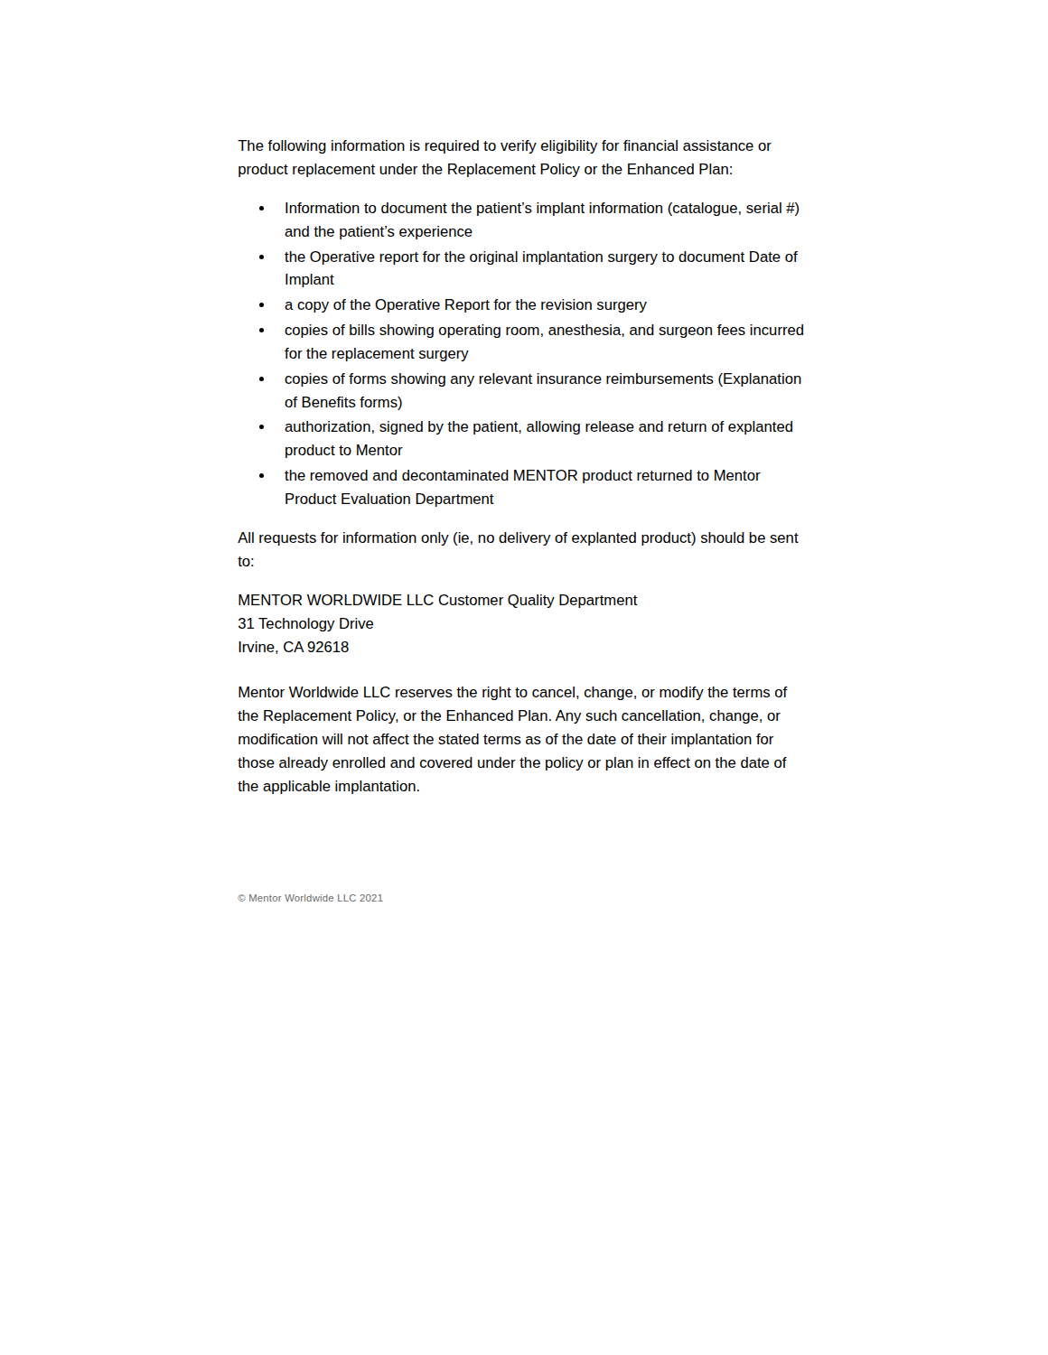The following information is required to verify eligibility for financial assistance or product replacement under the Replacement Policy or the Enhanced Plan:
Information to document the patient’s implant information (catalogue, serial #) and the patient’s experience
the Operative report for the original implantation surgery to document Date of Implant
a copy of the Operative Report for the revision surgery
copies of bills showing operating room, anesthesia, and surgeon fees incurred for the replacement surgery
copies of forms showing any relevant insurance reimbursements (Explanation of Benefits forms)
authorization, signed by the patient, allowing release and return of explanted product to Mentor
the removed and decontaminated MENTOR product returned to Mentor Product Evaluation Department
All requests for information only (ie, no delivery of explanted product) should be sent to:
MENTOR WORLDWIDE LLC Customer Quality Department
31 Technology Drive
Irvine, CA 92618
Mentor Worldwide LLC reserves the right to cancel, change, or modify the terms of the Replacement Policy, or the Enhanced Plan. Any such cancellation, change, or modification will not affect the stated terms as of the date of their implantation for those already enrolled and covered under the policy or plan in effect on the date of the applicable implantation.
© Mentor Worldwide LLC 2021